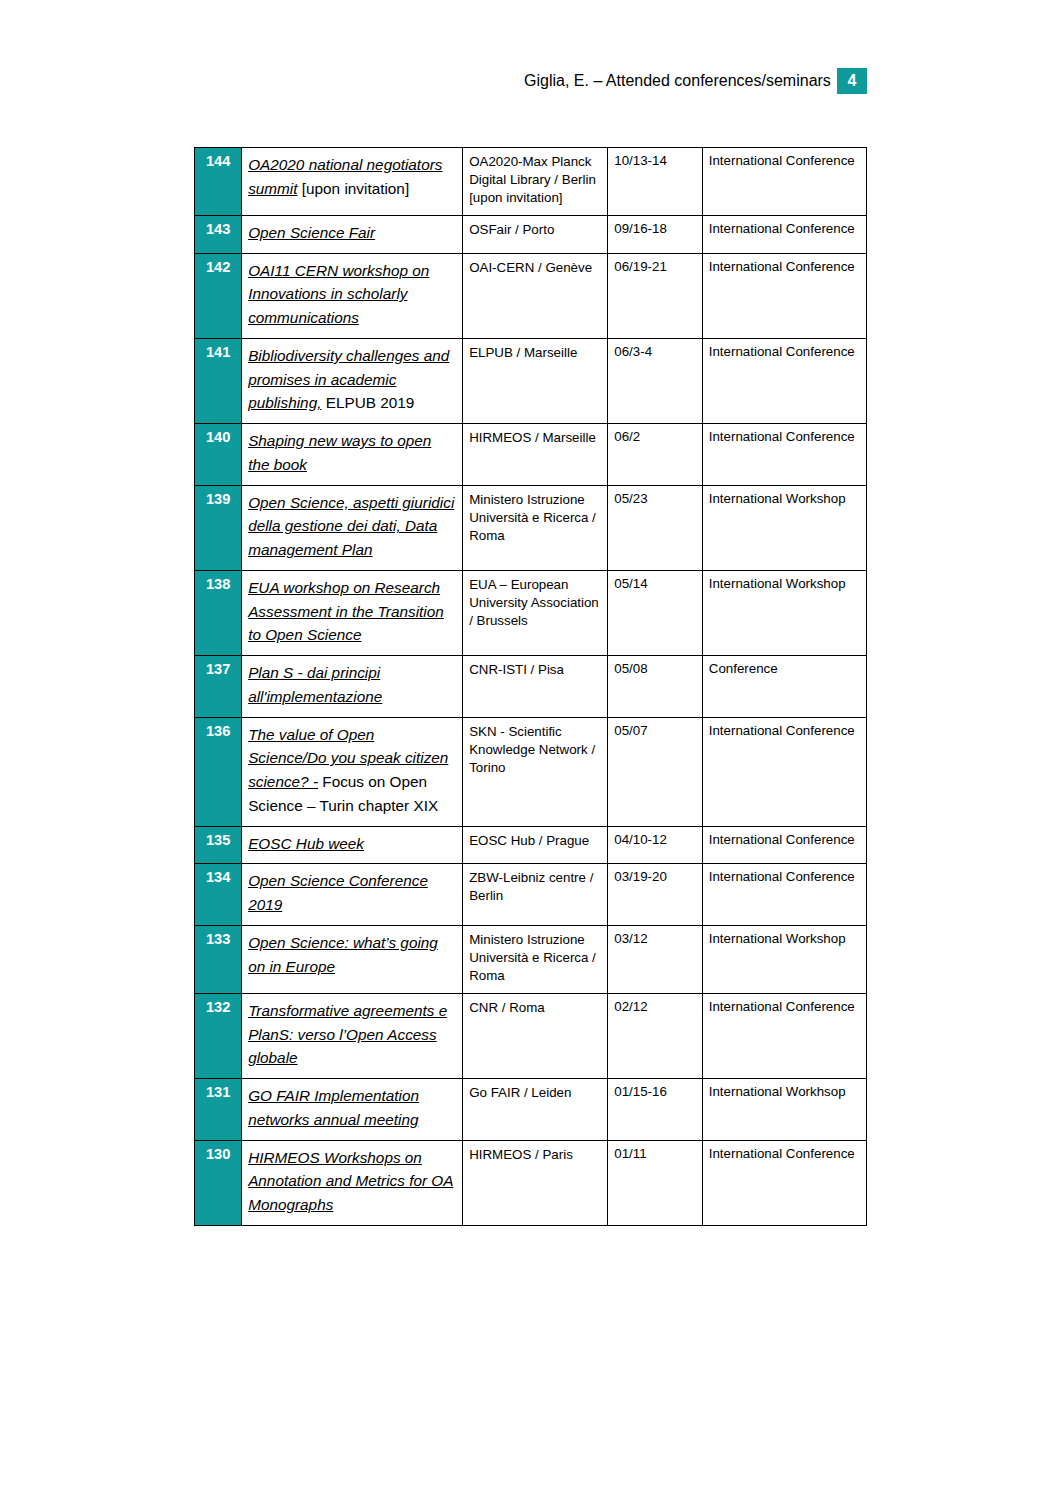Giglia, E. – Attended conferences/seminars
4
| 144 | OA2020 national negotiators summit [upon invitation] | OA2020-Max Planck Digital Library / Berlin [upon invitation] | 10/13-14 | International Conference |
| 143 | Open Science Fair | OSFair / Porto | 09/16-18 | International Conference |
| 142 | OAI11 CERN workshop on Innovations in scholarly communications | OAI-CERN / Genève | 06/19-21 | International Conference |
| 141 | Bibliodiversity challenges and promises in academic publishing, ELPUB 2019 | ELPUB / Marseille | 06/3-4 | International Conference |
| 140 | Shaping new ways to open the book | HIRMEOS / Marseille | 06/2 | International Conference |
| 139 | Open Science, aspetti giuridici della gestione dei dati, Data management Plan | Ministero Istruzione Università e Ricerca / Roma | 05/23 | International Workshop |
| 138 | EUA workshop on Research Assessment in the Transition to Open Science | EUA – European University Association / Brussels | 05/14 | International Workshop |
| 137 | Plan S - dai principi all'implementazione | CNR-ISTI / Pisa | 05/08 | Conference |
| 136 | The value of Open Science/Do you speak citizen science? - Focus on Open Science – Turin chapter XIX | SKN - Scientific Knowledge Network / Torino | 05/07 | International Conference |
| 135 | EOSC Hub week | EOSC Hub / Prague | 04/10-12 | International Conference |
| 134 | Open Science Conference 2019 | ZBW-Leibniz centre / Berlin | 03/19-20 | International Conference |
| 133 | Open Science: what’s going on in Europe | Ministero Istruzione Università e Ricerca / Roma | 03/12 | International Workshop |
| 132 | Transformative agreements e PlanS: verso l’Open Access globale | CNR / Roma | 02/12 | International Conference |
| 131 | GO FAIR Implementation networks annual meeting | Go FAIR / Leiden | 01/15-16 | International Workhsop |
| 130 | HIRMEOS Workshops on Annotation and Metrics for OA Monographs | HIRMEOS / Paris | 01/11 | International Conference |